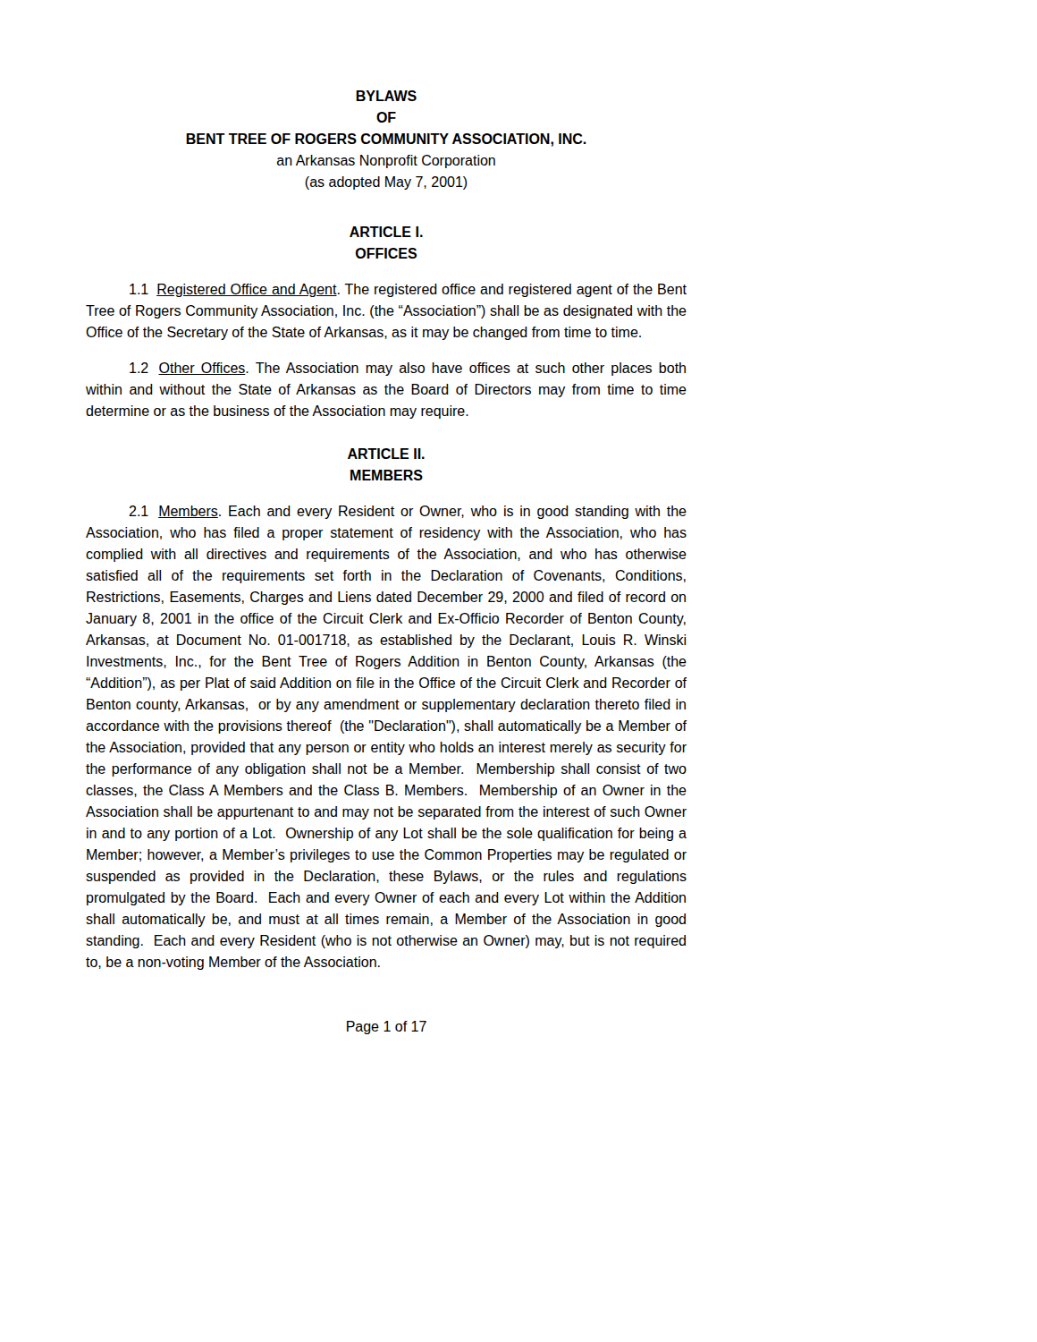BYLAWS OF BENT TREE OF ROGERS COMMUNITY ASSOCIATION, INC. an Arkansas Nonprofit Corporation (as adopted May 7, 2001)
ARTICLE I. OFFICES
1.1 Registered Office and Agent. The registered office and registered agent of the Bent Tree of Rogers Community Association, Inc. (the “Association”) shall be as designated with the Office of the Secretary of the State of Arkansas, as it may be changed from time to time.
1.2 Other Offices. The Association may also have offices at such other places both within and without the State of Arkansas as the Board of Directors may from time to time determine or as the business of the Association may require.
ARTICLE II. MEMBERS
2.1 Members. Each and every Resident or Owner, who is in good standing with the Association, who has filed a proper statement of residency with the Association, who has complied with all directives and requirements of the Association, and who has otherwise satisfied all of the requirements set forth in the Declaration of Covenants, Conditions, Restrictions, Easements, Charges and Liens dated December 29, 2000 and filed of record on January 8, 2001 in the office of the Circuit Clerk and Ex-Officio Recorder of Benton County, Arkansas, at Document No. 01-001718, as established by the Declarant, Louis R. Winski Investments, Inc., for the Bent Tree of Rogers Addition in Benton County, Arkansas (the “Addition”), as per Plat of said Addition on file in the Office of the Circuit Clerk and Recorder of Benton county, Arkansas, or by any amendment or supplementary declaration thereto filed in accordance with the provisions thereof (the "Declaration"), shall automatically be a Member of the Association, provided that any person or entity who holds an interest merely as security for the performance of any obligation shall not be a Member. Membership shall consist of two classes, the Class A Members and the Class B. Members. Membership of an Owner in the Association shall be appurtenant to and may not be separated from the interest of such Owner in and to any portion of a Lot. Ownership of any Lot shall be the sole qualification for being a Member; however, a Member’s privileges to use the Common Properties may be regulated or suspended as provided in the Declaration, these Bylaws, or the rules and regulations promulgated by the Board. Each and every Owner of each and every Lot within the Addition shall automatically be, and must at all times remain, a Member of the Association in good standing. Each and every Resident (who is not otherwise an Owner) may, but is not required to, be a non-voting Member of the Association.
Page 1 of 17